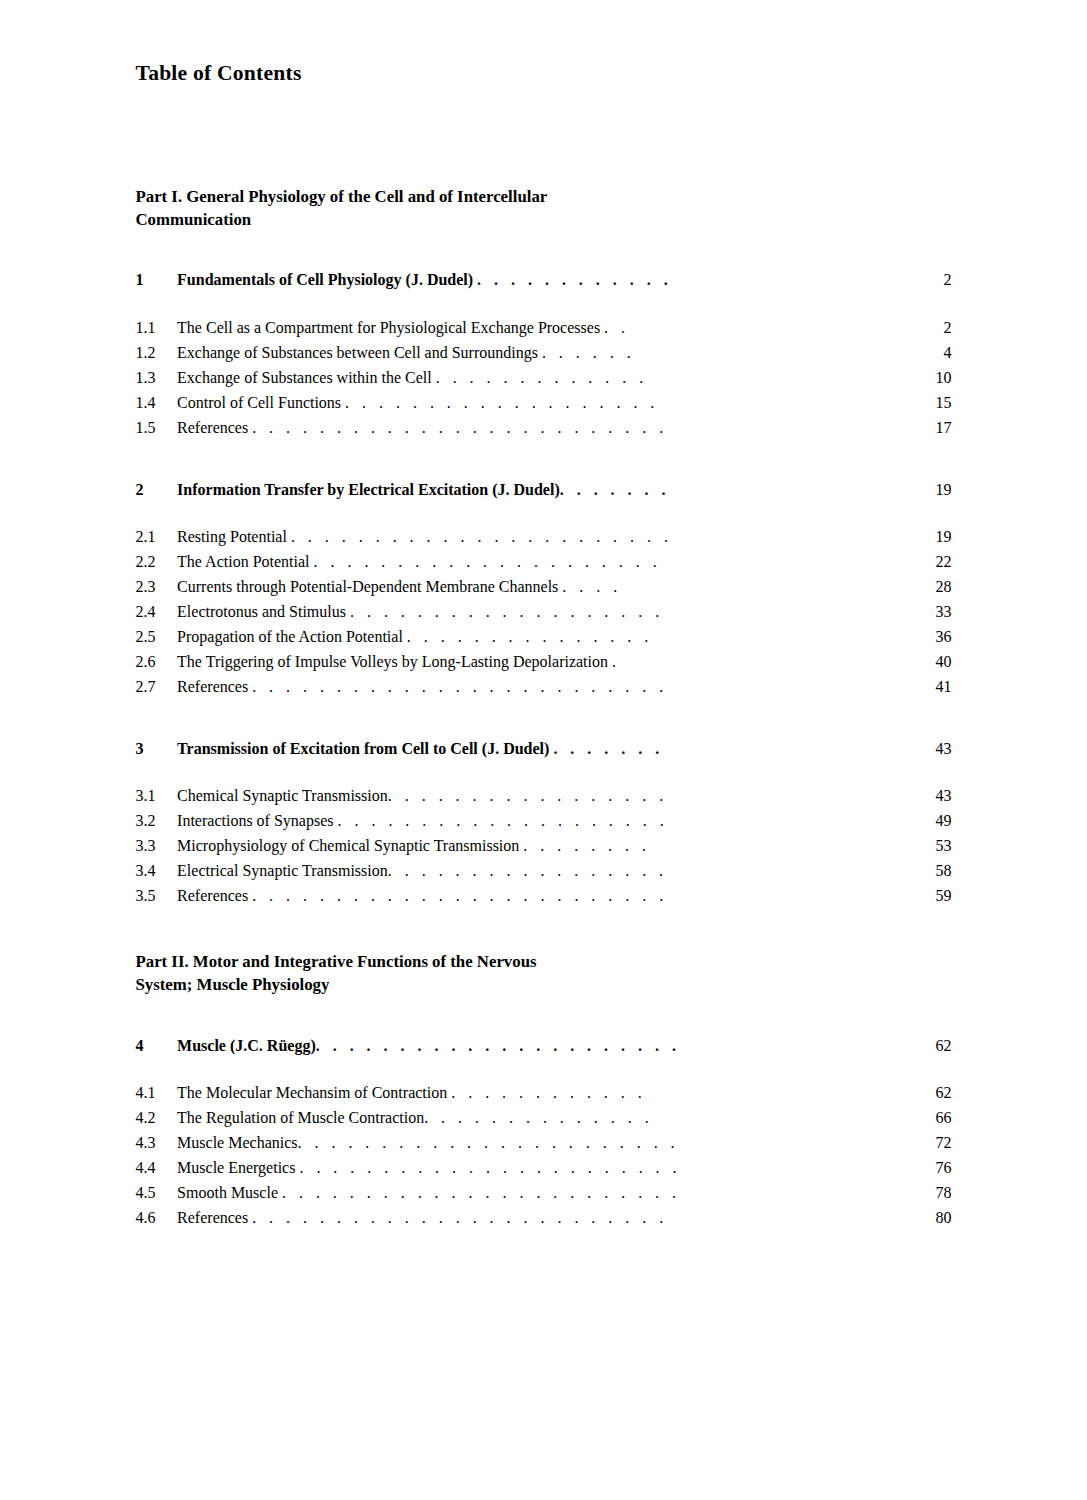Table of Contents
Part I. General Physiology of the Cell and of Intercellular
Communication
1 Fundamentals of Cell Physiology (J. Dudel) . . . . . . . . . . . . 2
1.1 The Cell as a Compartment for Physiological Exchange Processes . . 2
1.2 Exchange of Substances between Cell and Surroundings . . . . . . 4
1.3 Exchange of Substances within the Cell . . . . . . . . . . . . . 10
1.4 Control of Cell Functions . . . . . . . . . . . . . . . . . . . 15
1.5 References . . . . . . . . . . . . . . . . . . . . . . . . . 17
2 Information Transfer by Electrical Excitation (J. Dudel). . . . . . . 19
2.1 Resting Potential . . . . . . . . . . . . . . . . . . . . . . . 19
2.2 The Action Potential . . . . . . . . . . . . . . . . . . . . . 22
2.3 Currents through Potential-Dependent Membrane Channels . . . . 28
2.4 Electrotonus and Stimulus . . . . . . . . . . . . . . . . . . . 33
2.5 Propagation of the Action Potential . . . . . . . . . . . . . . . 36
2.6 The Triggering of Impulse Volleys by Long-Lasting Depolarization . 40
2.7 References . . . . . . . . . . . . . . . . . . . . . . . . . 41
3 Transmission of Excitation from Cell to Cell (J. Dudel) . . . . . . . 43
3.1 Chemical Synaptic Transmission. . . . . . . . . . . . . . . . . 43
3.2 Interactions of Synapses . . . . . . . . . . . . . . . . . . . . 49
3.3 Microphysiology of Chemical Synaptic Transmission . . . . . . . . 53
3.4 Electrical Synaptic Transmission. . . . . . . . . . . . . . . . . 58
3.5 References . . . . . . . . . . . . . . . . . . . . . . . . . 59
Part II. Motor and Integrative Functions of the Nervous
System; Muscle Physiology
4 Muscle (J.C. Rüegg). . . . . . . . . . . . . . . . . . . . . . 62
4.1 The Molecular Mechansim of Contraction . . . . . . . . . . . . 62
4.2 The Regulation of Muscle Contraction. . . . . . . . . . . . . . 66
4.3 Muscle Mechanics. . . . . . . . . . . . . . . . . . . . . . . 72
4.4 Muscle Energetics . . . . . . . . . . . . . . . . . . . . . . . 76
4.5 Smooth Muscle . . . . . . . . . . . . . . . . . . . . . . . . 78
4.6 References . . . . . . . . . . . . . . . . . . . . . . . . . 80